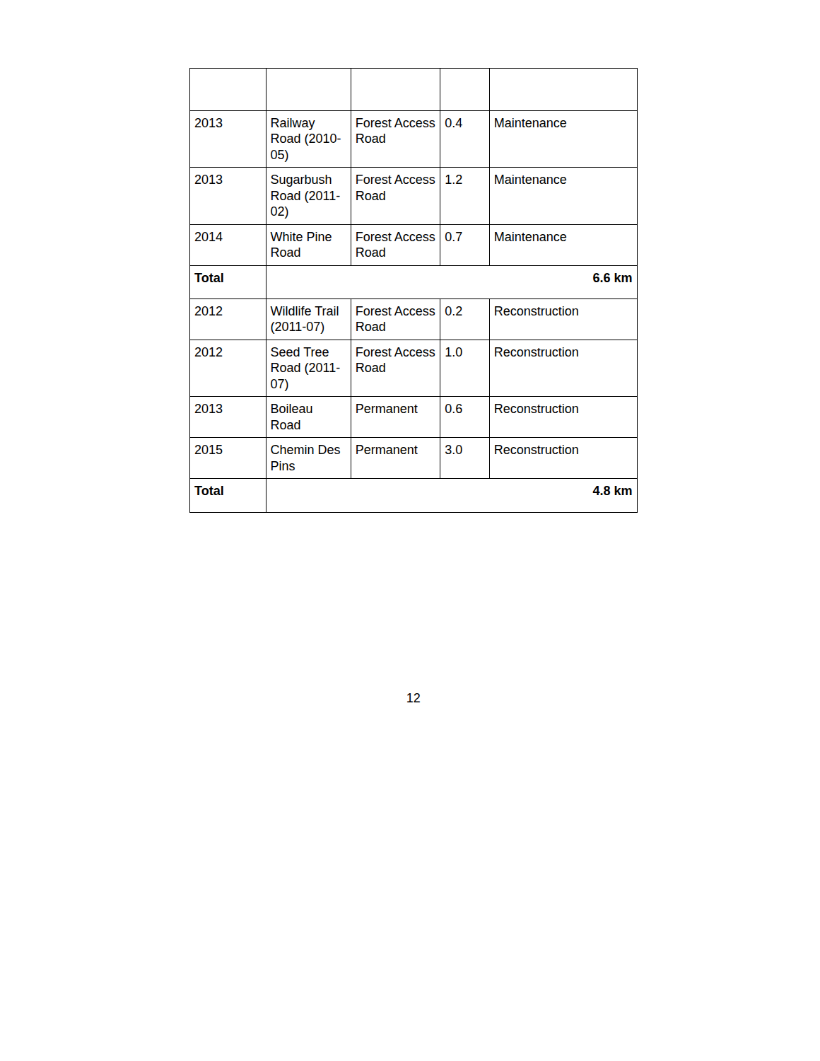| 2013 | Railway Road (2010-05) | Forest Access Road | 0.4 | Maintenance |
| 2013 | Sugarbush Road (2011-02) | Forest Access Road | 1.2 | Maintenance |
| 2014 | White Pine Road | Forest Access Road | 0.7 | Maintenance |
| Total | 6.6 km |
| 2012 | Wildlife Trail (2011-07) | Forest Access Road | 0.2 | Reconstruction |
| 2012 | Seed Tree Road (2011-07) | Forest Access Road | 1.0 | Reconstruction |
| 2013 | Boileau Road | Permanent | 0.6 | Reconstruction |
| 2015 | Chemin Des Pins | Permanent | 3.0 | Reconstruction |
| Total | 4.8 km |
12